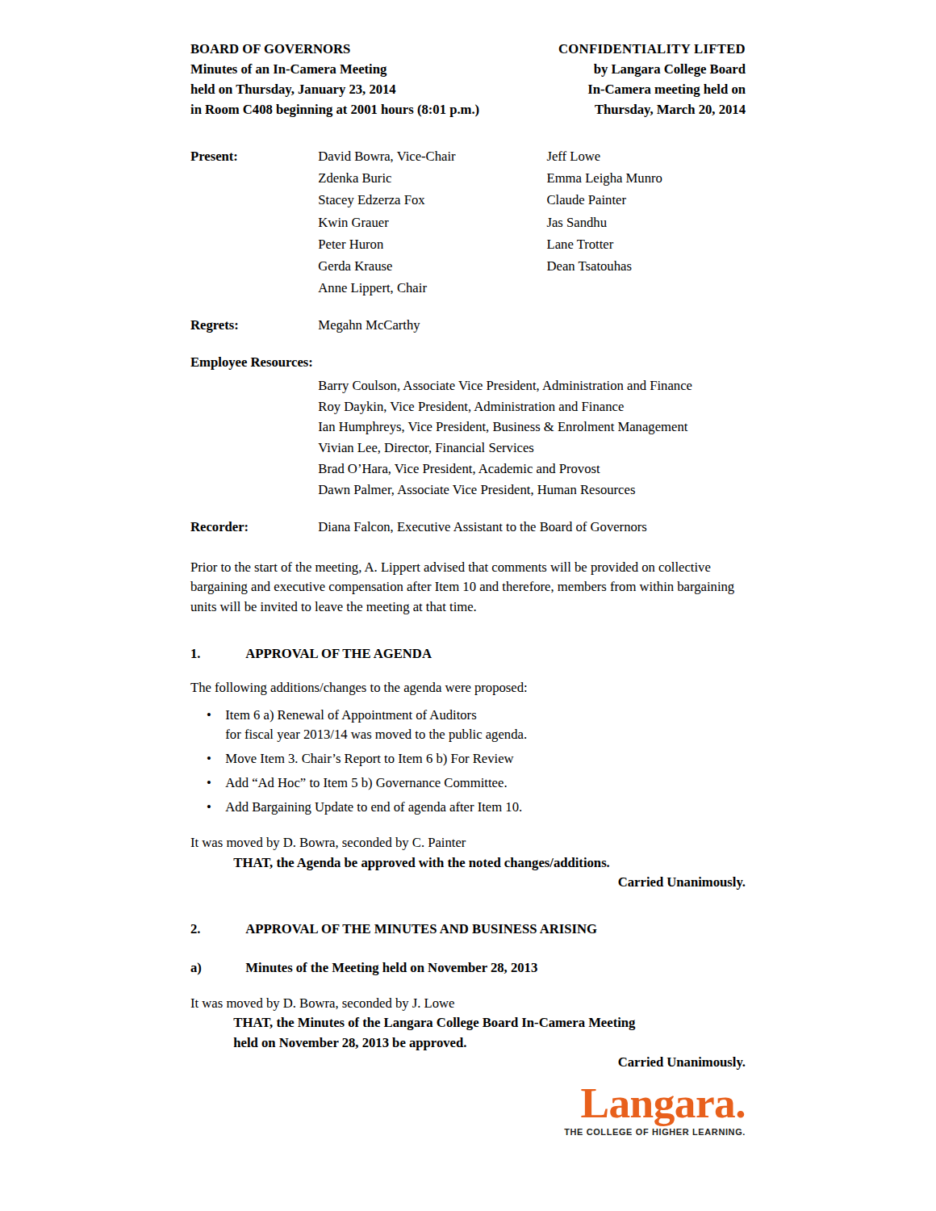BOARD OF GOVERNORS
Minutes of an In-Camera Meeting
held on Thursday, January 23, 2014
in Room C408 beginning at 2001 hours (8:01 p.m.)
CONFIDENTIALITY LIFTED
by Langara College Board
In-Camera meeting held on
Thursday, March 20, 2014
Present:
David Bowra, Vice-Chair
Jeff Lowe
Zdenka Buric
Emma Leigha Munro
Stacey Edzerza Fox
Claude Painter
Kwin Grauer
Jas Sandhu
Peter Huron
Lane Trotter
Gerda Krause
Dean Tsatouhas
Anne Lippert, Chair
Regrets:
Megahn McCarthy
Employee Resources:
Barry Coulson, Associate Vice President, Administration and Finance
Roy Daykin, Vice President, Administration and Finance
Ian Humphreys, Vice President, Business & Enrolment Management
Vivian Lee, Director, Financial Services
Brad O’Hara, Vice President, Academic and Provost
Dawn Palmer, Associate Vice President, Human Resources
Recorder:
Diana Falcon, Executive Assistant to the Board of Governors
Prior to the start of the meeting, A. Lippert advised that comments will be provided on collective bargaining and executive compensation after Item 10 and therefore, members from within bargaining units will be invited to leave the meeting at that time.
1. Approval of the Agenda
The following additions/changes to the agenda were proposed:
Item 6 a) Renewal of Appointment of Auditorsfor fiscal year 2013/14 was moved to the public agenda.
Move Item 3. Chair’s Report to Item 6 b) For Review
Add “Ad Hoc” to Item 5 b) Governance Committee.
Add Bargaining Update to end of agenda after Item 10.
It was moved by D. Bowra, seconded by C. Painter
THAT, the Agenda be approved with the noted changes/additions.
Carried Unanimously.
2. Approval of the Minutes and Business Arising
a) Minutes of the Meeting held on November 28, 2013
It was moved by D. Bowra, seconded by J. Lowe
THAT, the Minutes of the Langara College Board In-Camera Meeting
held on November 28, 2013 be approved.
Carried Unanimously.
Langara.
THE COLLEGE OF HIGHER LEARNING.